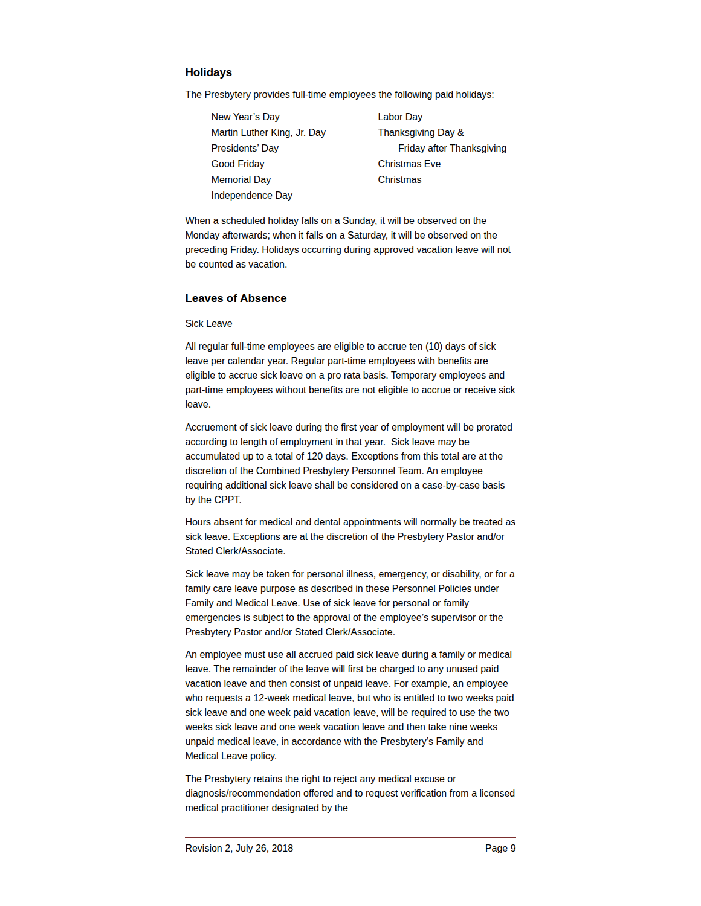Holidays
The Presbytery provides full-time employees the following paid holidays:
| New Year’s Day | Labor Day |
| Martin Luther King, Jr. Day | Thanksgiving Day & |
| Presidents’ Day | Friday after Thanksgiving |
| Good Friday | Christmas Eve |
| Memorial Day | Christmas |
| Independence Day | |
When a scheduled holiday falls on a Sunday, it will be observed on the Monday afterwards; when it falls on a Saturday, it will be observed on the preceding Friday. Holidays occurring during approved vacation leave will not be counted as vacation.
Leaves of Absence
Sick Leave
All regular full-time employees are eligible to accrue ten (10) days of sick leave per calendar year. Regular part-time employees with benefits are eligible to accrue sick leave on a pro rata basis. Temporary employees and part-time employees without benefits are not eligible to accrue or receive sick leave.
Accruement of sick leave during the first year of employment will be prorated according to length of employment in that year. Sick leave may be accumulated up to a total of 120 days. Exceptions from this total are at the discretion of the Combined Presbytery Personnel Team. An employee requiring additional sick leave shall be considered on a case-by-case basis by the CPPT.
Hours absent for medical and dental appointments will normally be treated as sick leave. Exceptions are at the discretion of the Presbytery Pastor and/or Stated Clerk/Associate.
Sick leave may be taken for personal illness, emergency, or disability, or for a family care leave purpose as described in these Personnel Policies under Family and Medical Leave. Use of sick leave for personal or family emergencies is subject to the approval of the employee’s supervisor or the Presbytery Pastor and/or Stated Clerk/Associate.
An employee must use all accrued paid sick leave during a family or medical leave. The remainder of the leave will first be charged to any unused paid vacation leave and then consist of unpaid leave. For example, an employee who requests a 12-week medical leave, but who is entitled to two weeks paid sick leave and one week paid vacation leave, will be required to use the two weeks sick leave and one week vacation leave and then take nine weeks unpaid medical leave, in accordance with the Presbytery’s Family and Medical Leave policy.
The Presbytery retains the right to reject any medical excuse or diagnosis/recommendation offered and to request verification from a licensed medical practitioner designated by the
Revision 2, July 26, 2018 Page 9